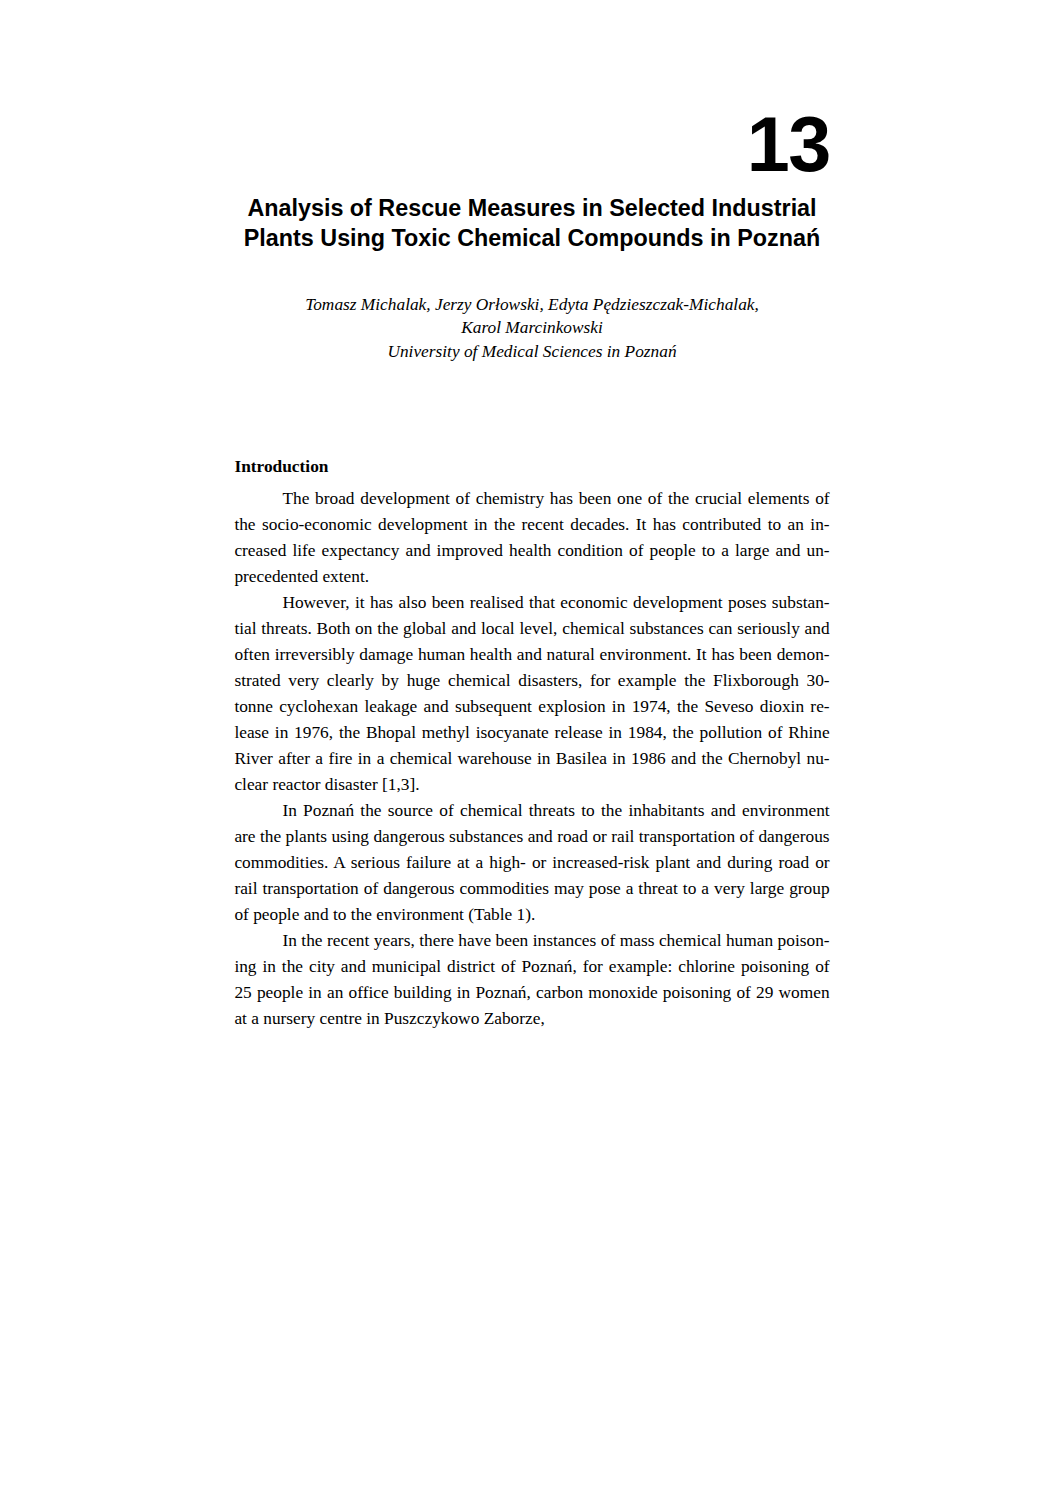13
Analysis of Rescue Measures in Selected Industrial Plants Using Toxic Chemical Compounds in Poznań
Tomasz Michalak, Jerzy Orłowski, Edyta Pędzieszczak-Michalak, Karol Marcinkowski University of Medical Sciences in Poznań
Introduction
The broad development of chemistry has been one of the crucial elements of the socio-economic development in the recent decades. It has contributed to an increased life expectancy and improved health condition of people to a large and unprecedented extent.
However, it has also been realised that economic development poses substantial threats. Both on the global and local level, chemical substances can seriously and often irreversibly damage human health and natural environment. It has been demonstrated very clearly by huge chemical disasters, for example the Flixborough 30-tonne cyclohexan leakage and subsequent explosion in 1974, the Seveso dioxin release in 1976, the Bhopal methyl isocyanate release in 1984, the pollution of Rhine River after a fire in a chemical warehouse in Basilea in 1986 and the Chernobyl nuclear reactor disaster [1,3].
In Poznań the source of chemical threats to the inhabitants and environment are the plants using dangerous substances and road or rail transportation of dangerous commodities. A serious failure at a high- or increased-risk plant and during road or rail transportation of dangerous commodities may pose a threat to a very large group of people and to the environment (Table 1).
In the recent years, there have been instances of mass chemical human poisoning in the city and municipal district of Poznań, for example: chlorine poisoning of 25 people in an office building in Poznań, carbon monoxide poisoning of 29 women at a nursery centre in Puszczykowo Zaborze,